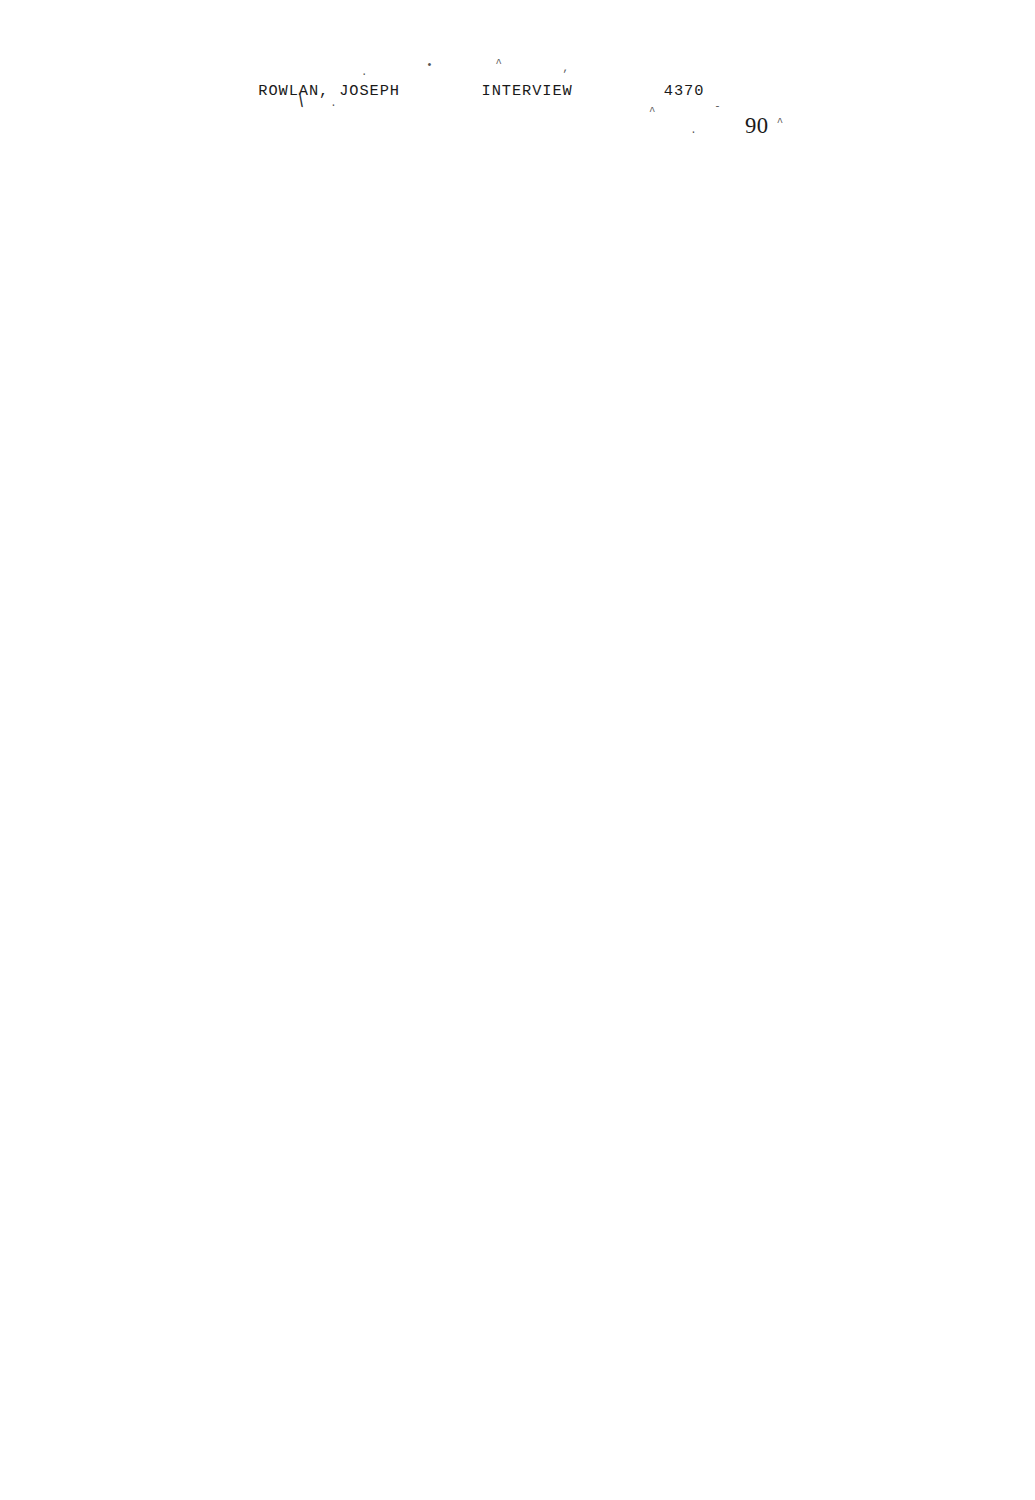Rowlan, Joseph Interview 4370
\
90
. • ^ , . ^ . ^ -